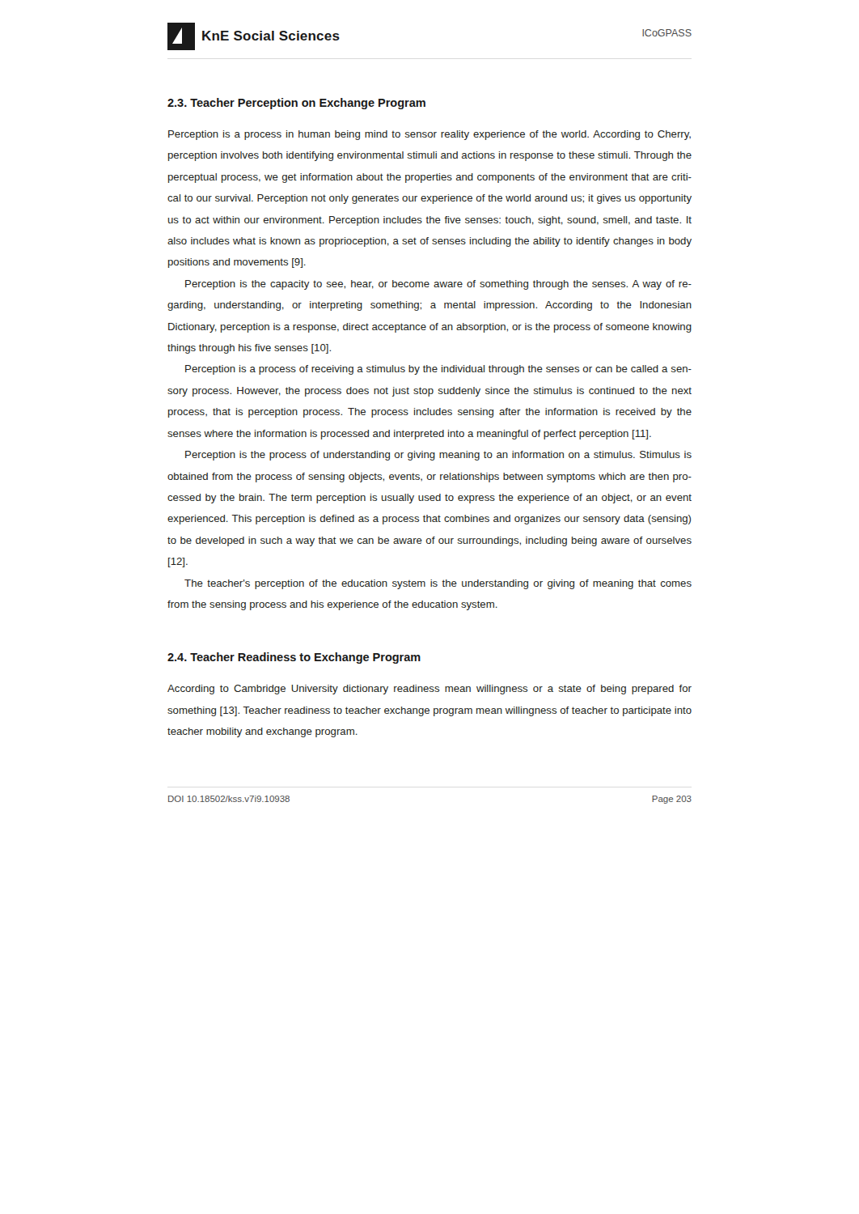KnE Social Sciences
ICoGPASS
2.3. Teacher Perception on Exchange Program
Perception is a process in human being mind to sensor reality experience of the world. According to Cherry, perception involves both identifying environmental stimuli and actions in response to these stimuli. Through the perceptual process, we get information about the properties and components of the environment that are critical to our survival. Perception not only generates our experience of the world around us; it gives us opportunity us to act within our environment. Perception includes the five senses: touch, sight, sound, smell, and taste. It also includes what is known as proprioception, a set of senses including the ability to identify changes in body positions and movements [9].
Perception is the capacity to see, hear, or become aware of something through the senses. A way of regarding, understanding, or interpreting something; a mental impression. According to the Indonesian Dictionary, perception is a response, direct acceptance of an absorption, or is the process of someone knowing things through his five senses [10].
Perception is a process of receiving a stimulus by the individual through the senses or can be called a sensory process. However, the process does not just stop suddenly since the stimulus is continued to the next process, that is perception process. The process includes sensing after the information is received by the senses where the information is processed and interpreted into a meaningful of perfect perception [11].
Perception is the process of understanding or giving meaning to an information on a stimulus. Stimulus is obtained from the process of sensing objects, events, or relationships between symptoms which are then processed by the brain. The term perception is usually used to express the experience of an object, or an event experienced. This perception is defined as a process that combines and organizes our sensory data (sensing) to be developed in such a way that we can be aware of our surroundings, including being aware of ourselves [12].
The teacher's perception of the education system is the understanding or giving of meaning that comes from the sensing process and his experience of the education system.
2.4. Teacher Readiness to Exchange Program
According to Cambridge University dictionary readiness mean willingness or a state of being prepared for something [13]. Teacher readiness to teacher exchange program mean willingness of teacher to participate into teacher mobility and exchange program.
DOI 10.18502/kss.v7i9.10938 Page 203